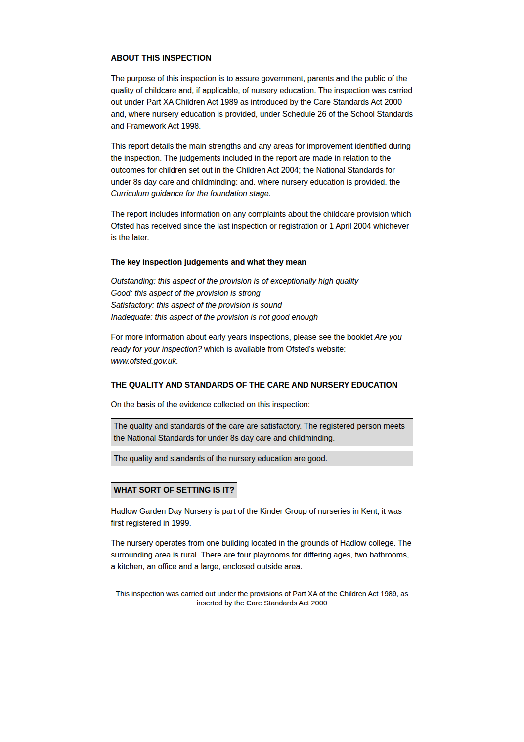ABOUT THIS INSPECTION
The purpose of this inspection is to assure government, parents and the public of the quality of childcare and, if applicable, of nursery education. The inspection was carried out under Part XA Children Act 1989 as introduced by the Care Standards Act 2000 and, where nursery education is provided, under Schedule 26 of the School Standards and Framework Act 1998.
This report details the main strengths and any areas for improvement identified during the inspection. The judgements included in the report are made in relation to the outcomes for children set out in the Children Act 2004; the National Standards for under 8s day care and childminding; and, where nursery education is provided, the Curriculum guidance for the foundation stage.
The report includes information on any complaints about the childcare provision which Ofsted has received since the last inspection or registration or 1 April 2004 whichever is the later.
The key inspection judgements and what they mean
Outstanding: this aspect of the provision is of exceptionally high quality
Good: this aspect of the provision is strong
Satisfactory: this aspect of the provision is sound
Inadequate: this aspect of the provision is not good enough
For more information about early years inspections, please see the booklet Are you ready for your inspection? which is available from Ofsted's website: www.ofsted.gov.uk.
THE QUALITY AND STANDARDS OF THE CARE AND NURSERY EDUCATION
On the basis of the evidence collected on this inspection:
The quality and standards of the care are satisfactory. The registered person meets the National Standards for under 8s day care and childminding.
The quality and standards of the nursery education are good.
WHAT SORT OF SETTING IS IT?
Hadlow Garden Day Nursery is part of the Kinder Group of nurseries in Kent, it was first registered in 1999.
The nursery operates from one building located in the grounds of Hadlow college. The surrounding area is rural. There are four playrooms for differing ages, two bathrooms, a kitchen, an office and a large, enclosed outside area.
This inspection was carried out under the provisions of Part XA of the Children Act 1989, as inserted by the Care Standards Act 2000